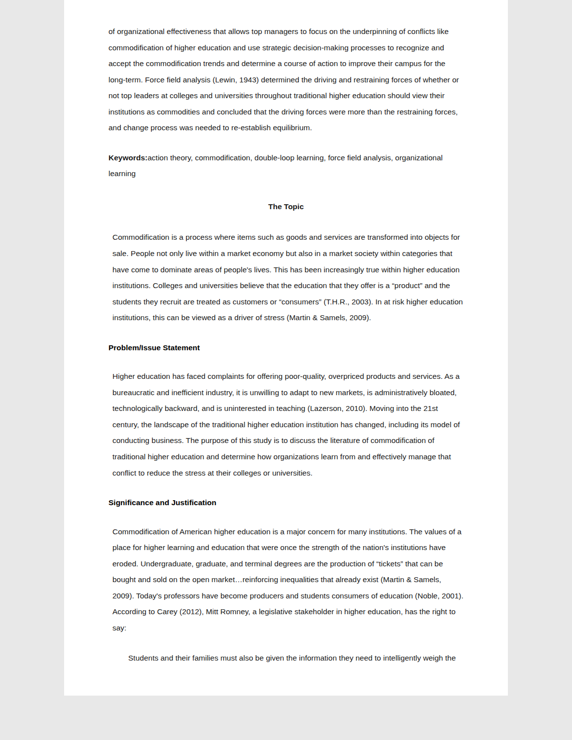of organizational effectiveness that allows top managers to focus on the underpinning of conflicts like commodification of higher education and use strategic decision-making processes to recognize and accept the commodification trends and determine a course of action to improve their campus for the long-term. Force field analysis (Lewin, 1943) determined the driving and restraining forces of whether or not top leaders at colleges and universities throughout traditional higher education should view their institutions as commodities and concluded that the driving forces were more than the restraining forces, and change process was needed to re-establish equilibrium.
Keywords: action theory, commodification, double-loop learning, force field analysis, organizational learning
The Topic
Commodification is a process where items such as goods and services are transformed into objects for sale. People not only live within a market economy but also in a market society within categories that have come to dominate areas of people's lives. This has been increasingly true within higher education institutions. Colleges and universities believe that the education that they offer is a “product” and the students they recruit are treated as customers or “consumers” (T.H.R., 2003). In at risk higher education institutions, this can be viewed as a driver of stress (Martin & Samels, 2009).
Problem/Issue Statement
Higher education has faced complaints for offering poor-quality, overpriced products and services. As a bureaucratic and inefficient industry, it is unwilling to adapt to new markets, is administratively bloated, technologically backward, and is uninterested in teaching (Lazerson, 2010). Moving into the 21st century, the landscape of the traditional higher education institution has changed, including its model of conducting business. The purpose of this study is to discuss the literature of commodification of traditional higher education and determine how organizations learn from and effectively manage that conflict to reduce the stress at their colleges or universities.
Significance and Justification
Commodification of American higher education is a major concern for many institutions. The values of a place for higher learning and education that were once the strength of the nation's institutions have eroded. Undergraduate, graduate, and terminal degrees are the production of “tickets” that can be bought and sold on the open market…reinforcing inequalities that already exist (Martin & Samels, 2009). Today's professors have become producers and students consumers of education (Noble, 2001). According to Carey (2012), Mitt Romney, a legislative stakeholder in higher education, has the right to say:
Students and their families must also be given the information they need to intelligently weigh the